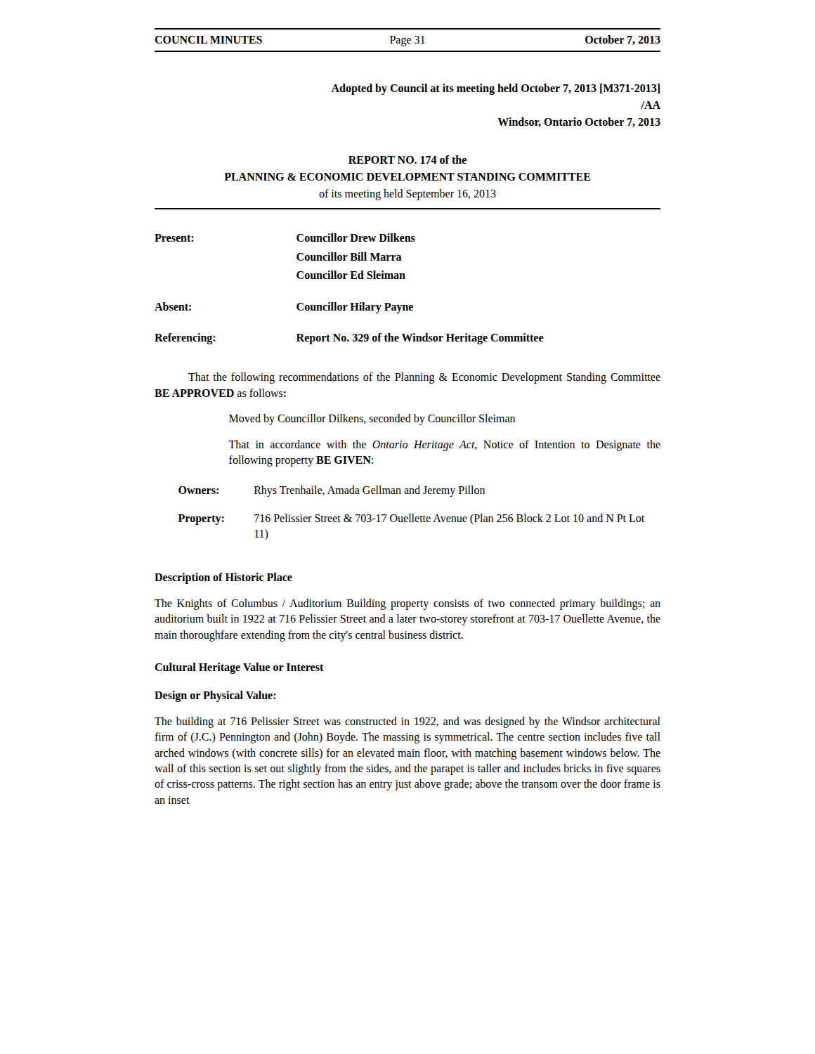COUNCIL MINUTES
Page 31
October 7, 2013
Adopted by Council at its meeting held October 7, 2013 [M371-2013]
/AA
Windsor, Ontario October 7, 2013
REPORT NO. 174 of the
PLANNING & ECONOMIC DEVELOPMENT STANDING COMMITTEE
of its meeting held September 16, 2013
| Present: | Councillor Drew Dilkens |
| | Councillor Bill Marra |
| | Councillor Ed Sleiman |
| Absent: | Councillor Hilary Payne |
| Referencing: | Report No. 329 of the Windsor Heritage Committee |
That the following recommendations of the Planning & Economic Development Standing Committee BE APPROVED as follows:
Moved by Councillor Dilkens, seconded by Councillor Sleiman
That in accordance with the Ontario Heritage Act, Notice of Intention to Designate the following property BE GIVEN:
| Owners: | Rhys Trenhaile, Amada Gellman and Jeremy Pillon |
| Property: | 716 Pelissier Street & 703-17 Ouellette Avenue (Plan 256 Block 2 Lot 10 and N Pt Lot 11) |
Description of Historic Place
The Knights of Columbus / Auditorium Building property consists of two connected primary buildings; an auditorium built in 1922 at 716 Pelissier Street and a later two-storey storefront at 703-17 Ouellette Avenue, the main thoroughfare extending from the city's central business district.
Cultural Heritage Value or Interest
Design or Physical Value:
The building at 716 Pelissier Street was constructed in 1922, and was designed by the Windsor architectural firm of (J.C.) Pennington and (John) Boyde. The massing is symmetrical. The centre section includes five tall arched windows (with concrete sills) for an elevated main floor, with matching basement windows below. The wall of this section is set out slightly from the sides, and the parapet is taller and includes bricks in five squares of criss-cross patterns. The right section has an entry just above grade; above the transom over the door frame is an inset